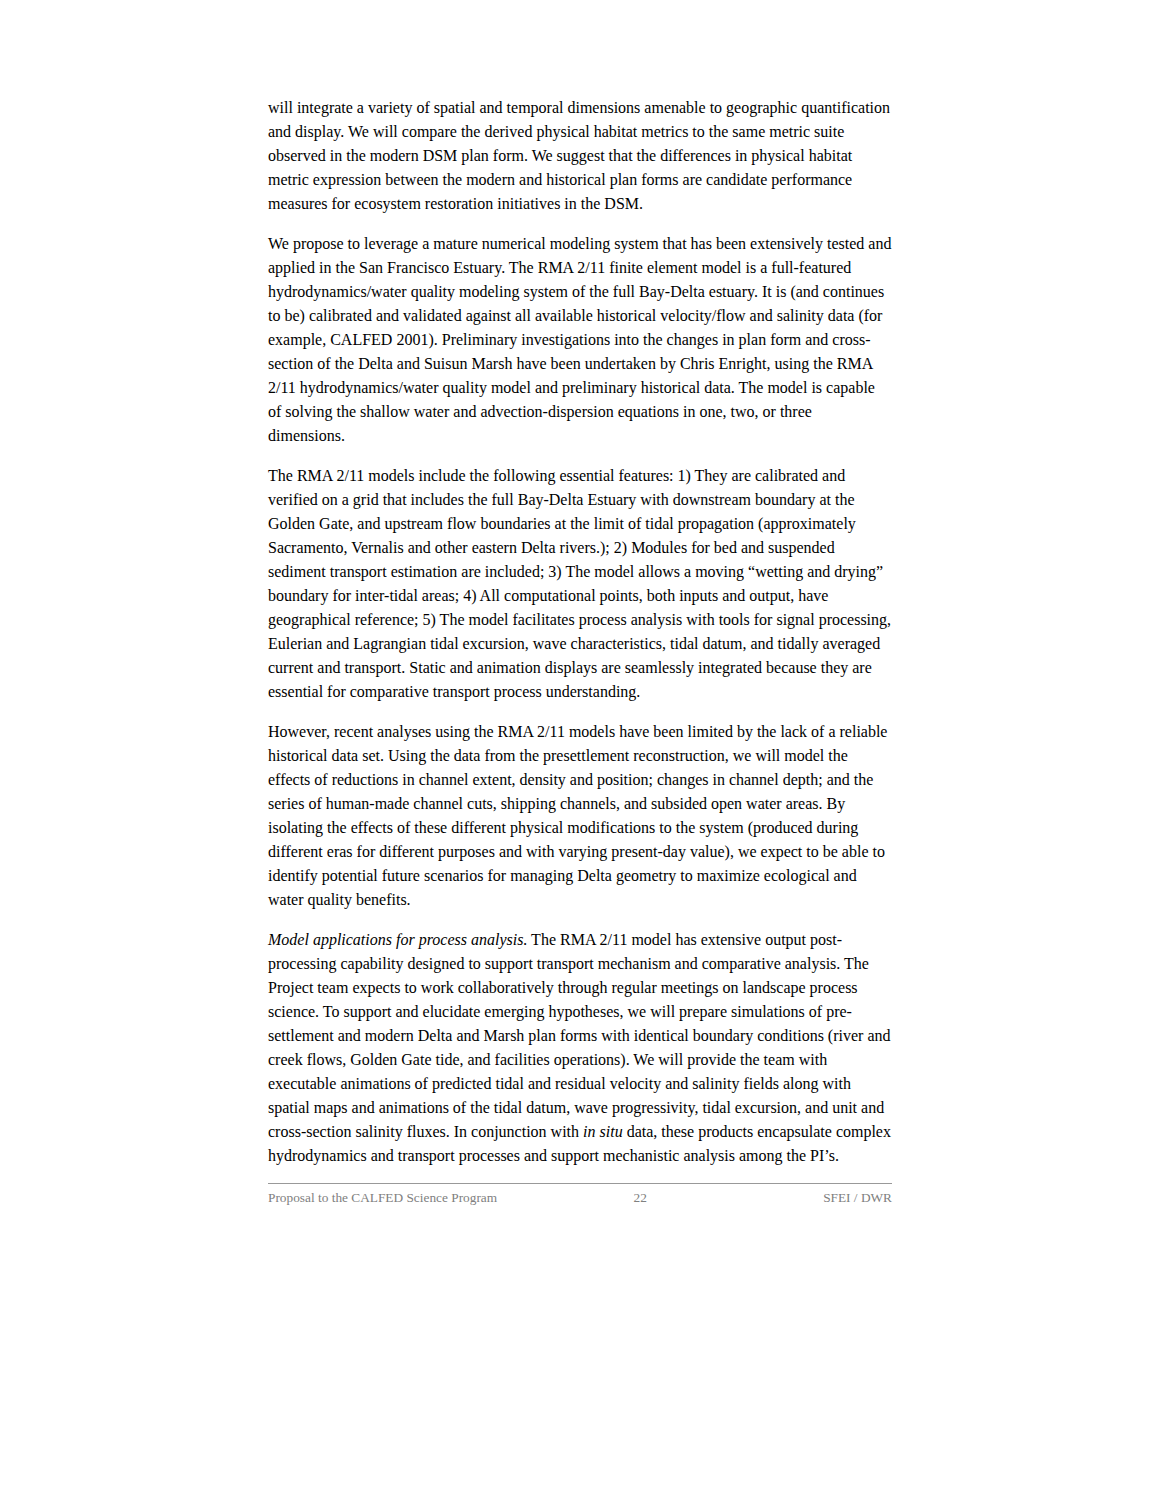will integrate a variety of spatial and temporal dimensions amenable to geographic quantification and display. We will compare the derived physical habitat metrics to the same metric suite observed in the modern DSM plan form. We suggest that the differences in physical habitat metric expression between the modern and historical plan forms are candidate performance measures for ecosystem restoration initiatives in the DSM.
We propose to leverage a mature numerical modeling system that has been extensively tested and applied in the San Francisco Estuary. The RMA 2/11 finite element model is a full-featured hydrodynamics/water quality modeling system of the full Bay-Delta estuary. It is (and continues to be) calibrated and validated against all available historical velocity/flow and salinity data (for example, CALFED 2001). Preliminary investigations into the changes in plan form and cross-section of the Delta and Suisun Marsh have been undertaken by Chris Enright, using the RMA 2/11 hydrodynamics/water quality model and preliminary historical data. The model is capable of solving the shallow water and advection-dispersion equations in one, two, or three dimensions.
The RMA 2/11 models include the following essential features: 1) They are calibrated and verified on a grid that includes the full Bay-Delta Estuary with downstream boundary at the Golden Gate, and upstream flow boundaries at the limit of tidal propagation (approximately Sacramento, Vernalis and other eastern Delta rivers.); 2) Modules for bed and suspended sediment transport estimation are included; 3) The model allows a moving “wetting and drying” boundary for inter-tidal areas; 4) All computational points, both inputs and output, have geographical reference; 5) The model facilitates process analysis with tools for signal processing, Eulerian and Lagrangian tidal excursion, wave characteristics, tidal datum, and tidally averaged current and transport. Static and animation displays are seamlessly integrated because they are essential for comparative transport process understanding.
However, recent analyses using the RMA 2/11 models have been limited by the lack of a reliable historical data set. Using the data from the presettlement reconstruction, we will model the effects of reductions in channel extent, density and position; changes in channel depth; and the series of human-made channel cuts, shipping channels, and subsided open water areas. By isolating the effects of these different physical modifications to the system (produced during different eras for different purposes and with varying present-day value), we expect to be able to identify potential future scenarios for managing Delta geometry to maximize ecological and water quality benefits.
Model applications for process analysis. The RMA 2/11 model has extensive output post-processing capability designed to support transport mechanism and comparative analysis. The Project team expects to work collaboratively through regular meetings on landscape process science. To support and elucidate emerging hypotheses, we will prepare simulations of pre-settlement and modern Delta and Marsh plan forms with identical boundary conditions (river and creek flows, Golden Gate tide, and facilities operations). We will provide the team with executable animations of predicted tidal and residual velocity and salinity fields along with spatial maps and animations of the tidal datum, wave progressivity, tidal excursion, and unit and cross-section salinity fluxes. In conjunction with in situ data, these products encapsulate complex hydrodynamics and transport processes and support mechanistic analysis among the PI’s.
Proposal to the CALFED Science Program 22 SFEI / DWR